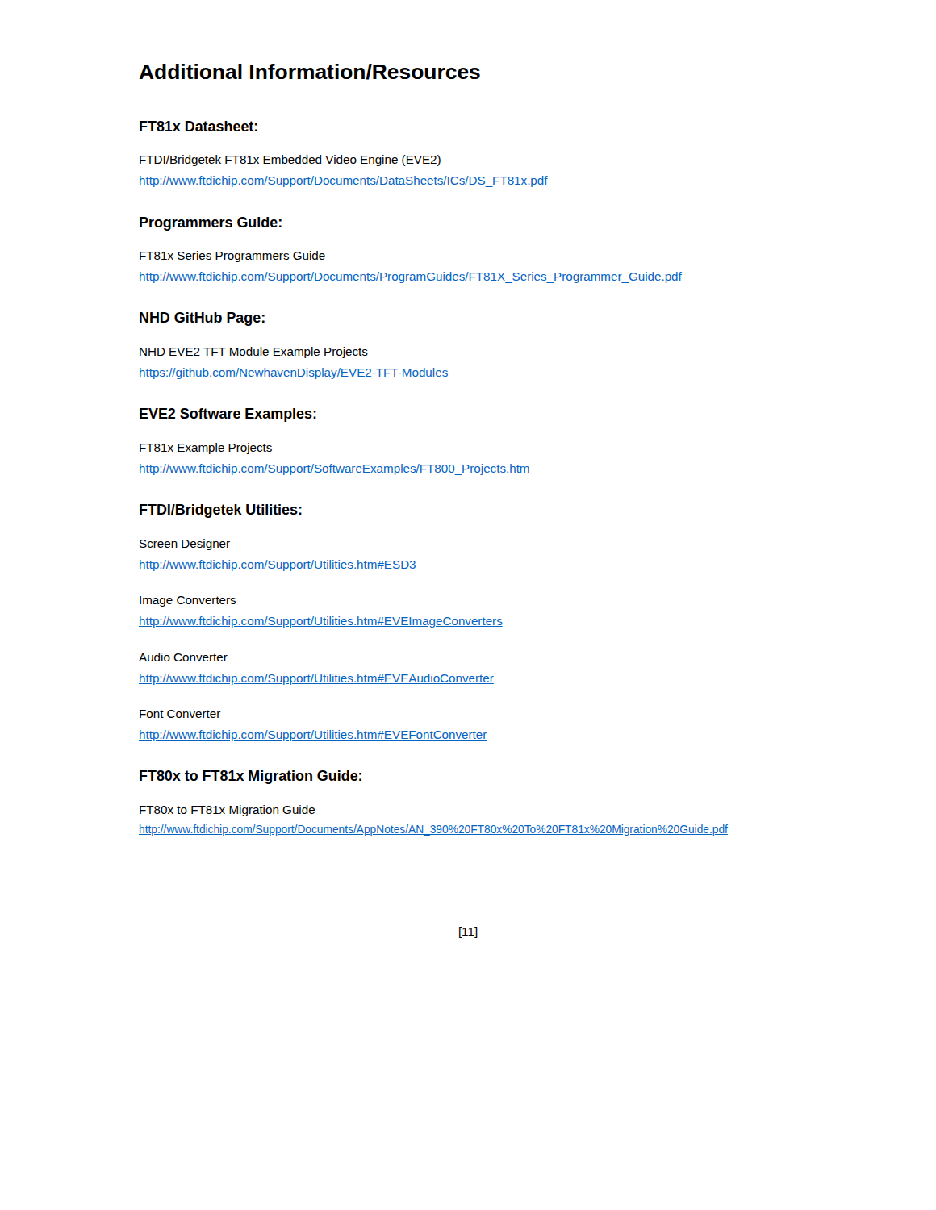Additional Information/Resources
FT81x Datasheet:
FTDI/Bridgetek FT81x Embedded Video Engine (EVE2)
http://www.ftdichip.com/Support/Documents/DataSheets/ICs/DS_FT81x.pdf
Programmers Guide:
FT81x Series Programmers Guide
http://www.ftdichip.com/Support/Documents/ProgramGuides/FT81X_Series_Programmer_Guide.pdf
NHD GitHub Page:
NHD EVE2 TFT Module Example Projects
https://github.com/NewhavenDisplay/EVE2-TFT-Modules
EVE2 Software Examples:
FT81x Example Projects
http://www.ftdichip.com/Support/SoftwareExamples/FT800_Projects.htm
FTDI/Bridgetek Utilities:
Screen Designer
http://www.ftdichip.com/Support/Utilities.htm#ESD3
Image Converters
http://www.ftdichip.com/Support/Utilities.htm#EVEImageConverters
Audio Converter
http://www.ftdichip.com/Support/Utilities.htm#EVEAudioConverter
Font Converter
http://www.ftdichip.com/Support/Utilities.htm#EVEFontConverter
FT80x to FT81x Migration Guide:
FT80x to FT81x Migration Guide
http://www.ftdichip.com/Support/Documents/AppNotes/AN_390%20FT80x%20To%20FT81x%20Migration%20Guide.pdf
[11]